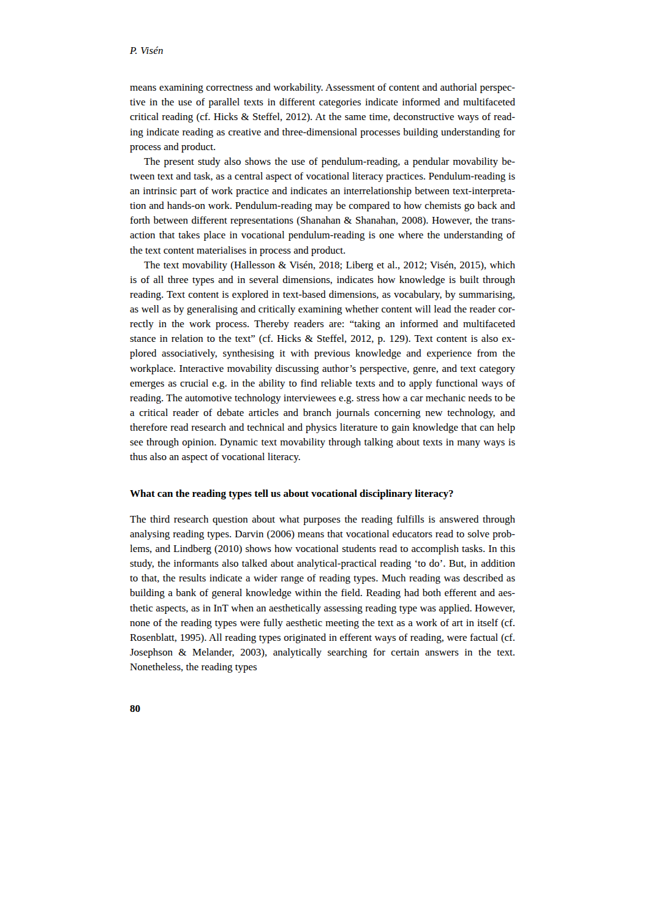P. Visén
means examining correctness and workability. Assessment of content and authorial perspective in the use of parallel texts in different categories indicate informed and multifaceted critical reading (cf. Hicks & Steffel, 2012). At the same time, deconstructive ways of reading indicate reading as creative and three-dimensional processes building understanding for process and product.
The present study also shows the use of pendulum-reading, a pendular movability between text and task, as a central aspect of vocational literacy practices. Pendulum-reading is an intrinsic part of work practice and indicates an interrelationship between text-interpretation and hands-on work. Pendulum-reading may be compared to how chemists go back and forth between different representations (Shanahan & Shanahan, 2008). However, the transaction that takes place in vocational pendulum-reading is one where the understanding of the text content materialises in process and product.
The text movability (Hallesson & Visén, 2018; Liberg et al., 2012; Visén, 2015), which is of all three types and in several dimensions, indicates how knowledge is built through reading. Text content is explored in text-based dimensions, as vocabulary, by summarising, as well as by generalising and critically examining whether content will lead the reader correctly in the work process. Thereby readers are: “taking an informed and multifaceted stance in relation to the text” (cf. Hicks & Steffel, 2012, p. 129). Text content is also explored associatively, synthesising it with previous knowledge and experience from the workplace. Interactive movability discussing author’s perspective, genre, and text category emerges as crucial e.g. in the ability to find reliable texts and to apply functional ways of reading. The automotive technology interviewees e.g. stress how a car mechanic needs to be a critical reader of debate articles and branch journals concerning new technology, and therefore read research and technical and physics literature to gain knowledge that can help see through opinion. Dynamic text movability through talking about texts in many ways is thus also an aspect of vocational literacy.
What can the reading types tell us about vocational disciplinary literacy?
The third research question about what purposes the reading fulfills is answered through analysing reading types. Darvin (2006) means that vocational educators read to solve problems, and Lindberg (2010) shows how vocational students read to accomplish tasks. In this study, the informants also talked about analytical-practical reading ‘to do’. But, in addition to that, the results indicate a wider range of reading types. Much reading was described as building a bank of general knowledge within the field. Reading had both efferent and aesthetic aspects, as in InT when an aesthetically assessing reading type was applied. However, none of the reading types were fully aesthetic meeting the text as a work of art in itself (cf. Rosenblatt, 1995). All reading types originated in efferent ways of reading, were factual (cf. Josephson & Melander, 2003), analytically searching for certain answers in the text. Nonetheless, the reading types
80